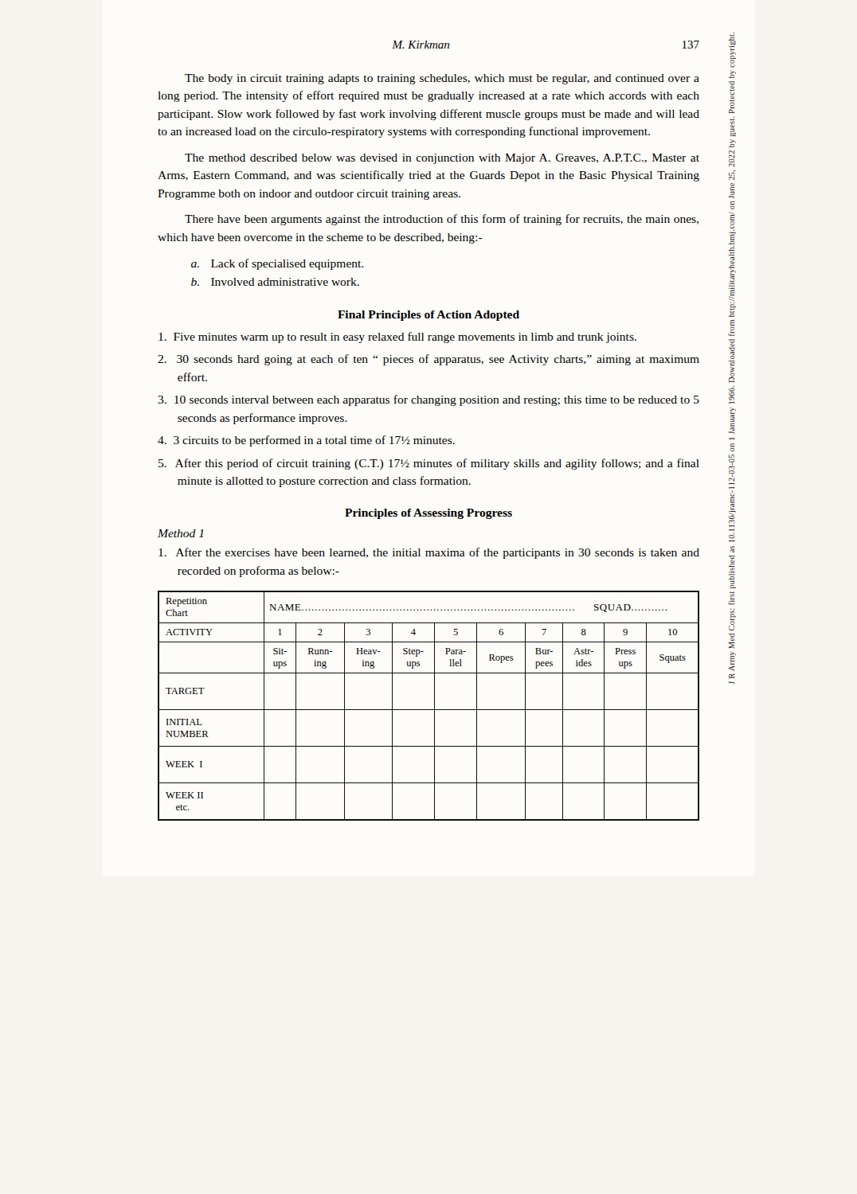J R Army Med Corps: first published as 10.1136/jramc-112-03-05 on 1 January 1966. Downloaded from http://militaryhealth.bmj.com/ on June 25, 2022 by guest. Protected by copyright.
M. Kirkman 137
The body in circuit training adapts to training schedules, which must be regular, and continued over a long period. The intensity of effort required must be gradually increased at a rate which accords with each participant. Slow work followed by fast work involving different muscle groups must be made and will lead to an increased load on the circulo-respiratory systems with corresponding functional improvement.
The method described below was devised in conjunction with Major A. Greaves, A.P.T.C., Master at Arms, Eastern Command, and was scientifically tried at the Guards Depot in the Basic Physical Training Programme both on indoor and outdoor circuit training areas.
There have been arguments against the introduction of this form of training for recruits, the main ones, which have been overcome in the scheme to be described, being:-
a. Lack of specialised equipment.
b. Involved administrative work.
Final Principles of Action Adopted
1. Five minutes warm up to result in easy relaxed full range movements in limb and trunk joints.
2. 30 seconds hard going at each of ten “ pieces of apparatus, see Activity charts,” aiming at maximum effort.
3. 10 seconds interval between each apparatus for changing position and resting; this time to be reduced to 5 seconds as performance improves.
4. 3 circuits to be performed in a total time of 17½ minutes.
5. After this period of circuit training (C.T.) 17½ minutes of military skills and agility follows; and a final minute is allotted to posture correction and class formation.
Principles of Assessing Progress
Method 1
1. After the exercises have been learned, the initial maxima of the participants in 30 seconds is taken and recorded on proforma as below:-
| Repetition Chart | NAME ................................................................................. SQUAD ........... |
| ACTIVITY | 1 | 2 | 3 | 4 | 5 | 6 | 7 | 8 | 9 | 10 |
| | Sit- ups | Runn- ing | Heav- ing | Step- ups | Para- llel | Ropes | Bur- pees | Astr- ides | Press ups | Squats |
| TARGET | | | | | | | | | | |
| INITIAL NUMBER | | | | | | | | | | |
| WEEK I | | | | | | | | | | |
| WEEK II etc. | | | | | | | | | | |